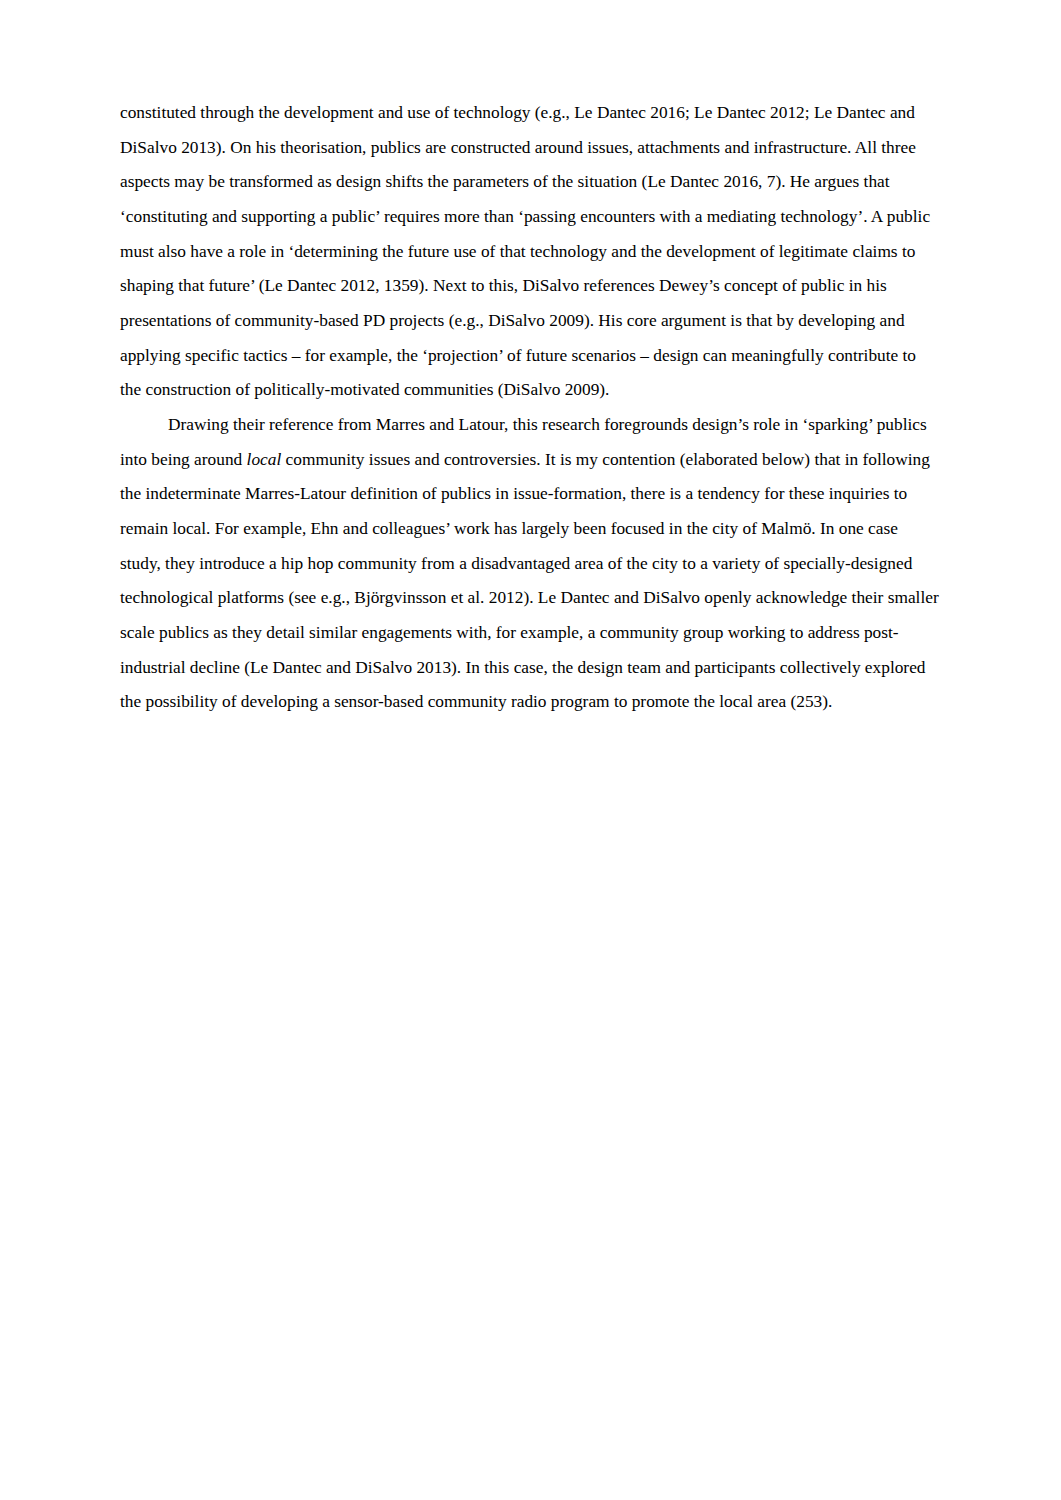constituted through the development and use of technology (e.g., Le Dantec 2016; Le Dantec 2012; Le Dantec and DiSalvo 2013). On his theorisation, publics are constructed around issues, attachments and infrastructure. All three aspects may be transformed as design shifts the parameters of the situation (Le Dantec 2016, 7). He argues that ‘constituting and supporting a public’ requires more than ‘passing encounters with a mediating technology’. A public must also have a role in ‘determining the future use of that technology and the development of legitimate claims to shaping that future’ (Le Dantec 2012, 1359). Next to this, DiSalvo references Dewey’s concept of public in his presentations of community-based PD projects (e.g., DiSalvo 2009). His core argument is that by developing and applying specific tactics – for example, the ‘projection’ of future scenarios – design can meaningfully contribute to the construction of politically-motivated communities (DiSalvo 2009).
Drawing their reference from Marres and Latour, this research foregrounds design’s role in ‘sparking’ publics into being around local community issues and controversies. It is my contention (elaborated below) that in following the indeterminate Marres-Latour definition of publics in issue-formation, there is a tendency for these inquiries to remain local. For example, Ehn and colleagues’ work has largely been focused in the city of Malmö. In one case study, they introduce a hip hop community from a disadvantaged area of the city to a variety of specially-designed technological platforms (see e.g., Björgvinsson et al. 2012). Le Dantec and DiSalvo openly acknowledge their smaller scale publics as they detail similar engagements with, for example, a community group working to address post-industrial decline (Le Dantec and DiSalvo 2013). In this case, the design team and participants collectively explored the possibility of developing a sensor-based community radio program to promote the local area (253).